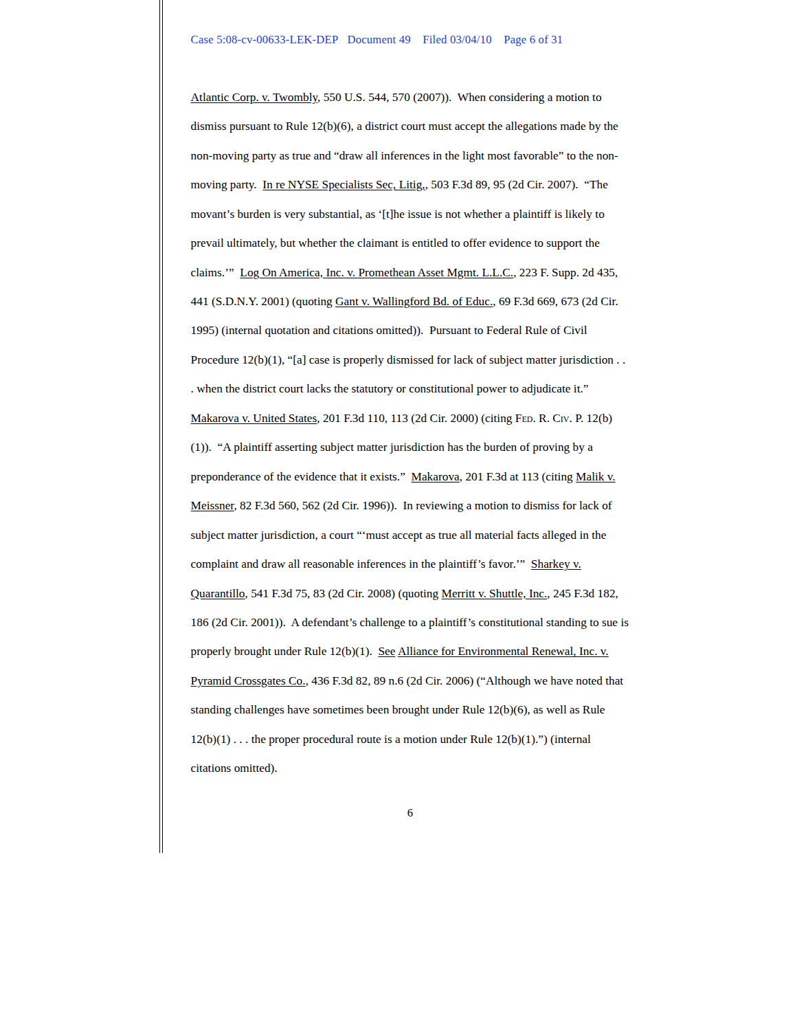Case 5:08-cv-00633-LEK-DEP Document 49 Filed 03/04/10 Page 6 of 31
Atlantic Corp. v. Twombly, 550 U.S. 544, 570 (2007)). When considering a motion to dismiss pursuant to Rule 12(b)(6), a district court must accept the allegations made by the non-moving party as true and “draw all inferences in the light most favorable” to the non-moving party. In re NYSE Specialists Sec, Litig,, 503 F.3d 89, 95 (2d Cir. 2007). “The movant’s burden is very substantial, as ‘[t]he issue is not whether a plaintiff is likely to prevail ultimately, but whether the claimant is entitled to offer evidence to support the claims.’” Log On America, Inc. v. Promethean Asset Mgmt. L.L.C., 223 F. Supp. 2d 435, 441 (S.D.N.Y. 2001) (quoting Gant v. Wallingford Bd. of Educ., 69 F.3d 669, 673 (2d Cir. 1995) (internal quotation and citations omitted)). Pursuant to Federal Rule of Civil Procedure 12(b)(1), “[a] case is properly dismissed for lack of subject matter jurisdiction . . . when the district court lacks the statutory or constitutional power to adjudicate it.” Makarova v. United States, 201 F.3d 110, 113 (2d Cir. 2000) (citing Fed. R. Civ. P. 12(b)(1)). “A plaintiff asserting subject matter jurisdiction has the burden of proving by a preponderance of the evidence that it exists.” Makarova, 201 F.3d at 113 (citing Malik v. Meissner, 82 F.3d 560, 562 (2d Cir. 1996)). In reviewing a motion to dismiss for lack of subject matter jurisdiction, a court “‘must accept as true all material facts alleged in the complaint and draw all reasonable inferences in the plaintiff’s favor.’” Sharkey v. Quarantillo, 541 F.3d 75, 83 (2d Cir. 2008) (quoting Merritt v. Shuttle, Inc., 245 F.3d 182, 186 (2d Cir. 2001)). A defendant’s challenge to a plaintiff’s constitutional standing to sue is properly brought under Rule 12(b)(1). See Alliance for Environmental Renewal, Inc. v. Pyramid Crossgates Co., 436 F.3d 82, 89 n.6 (2d Cir. 2006) (“Although we have noted that standing challenges have sometimes been brought under Rule 12(b)(6), as well as Rule 12(b)(1) . . . the proper procedural route is a motion under Rule 12(b)(1).”) (internal citations omitted).
6